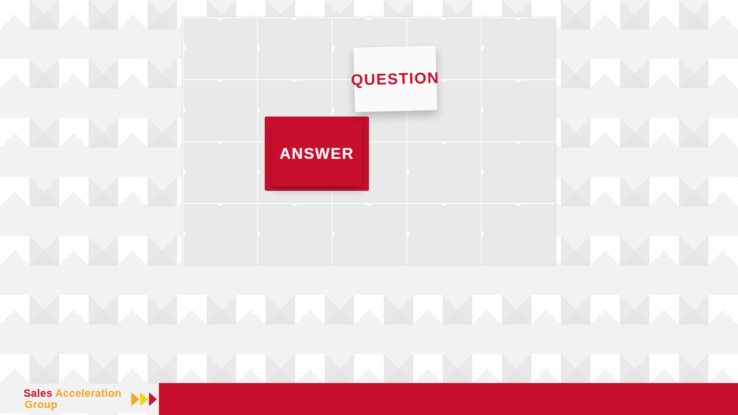Answer
Question
Sales Acceleration Group